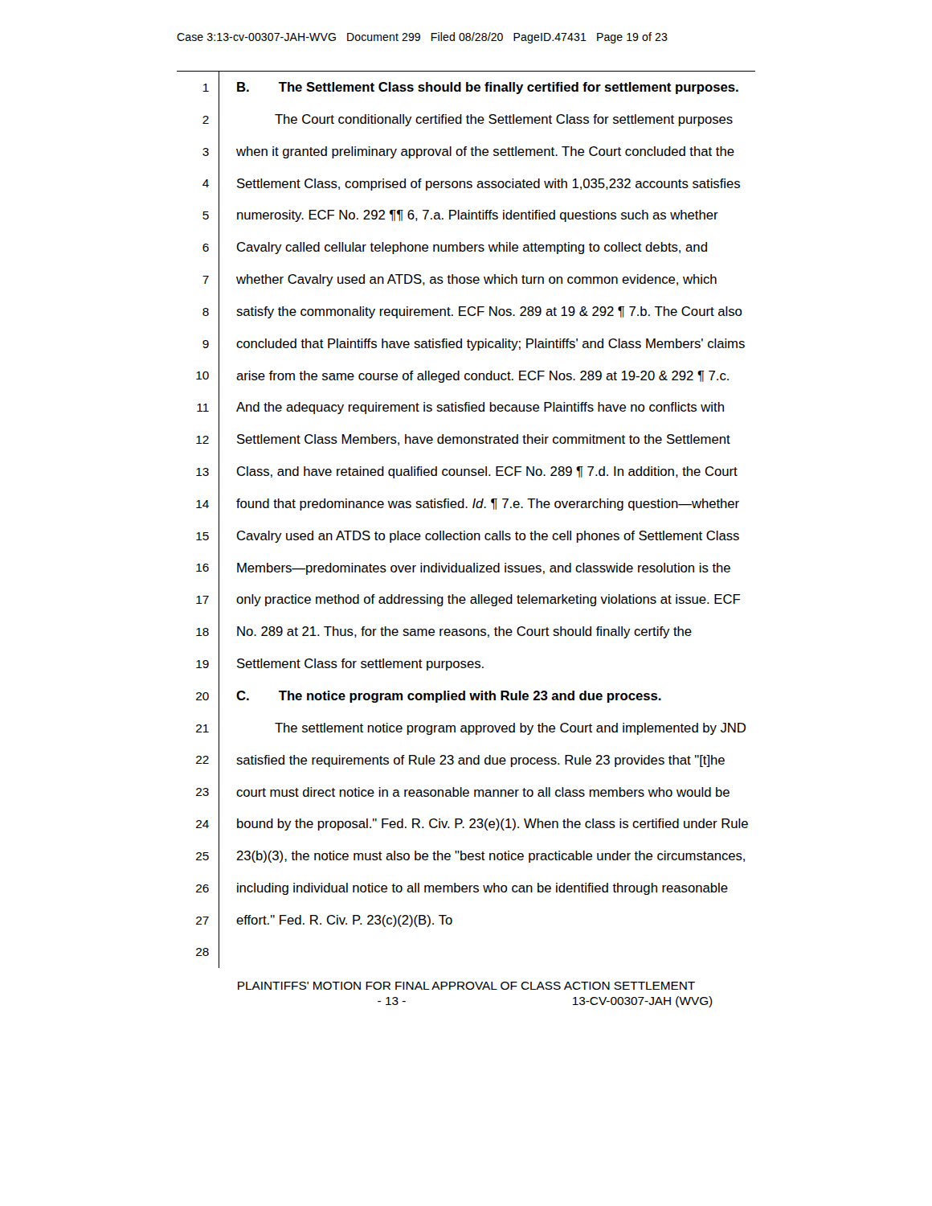Case 3:13-cv-00307-JAH-WVG Document 299 Filed 08/28/20 PageID.47431 Page 19 of 23
1
2
3
4
5
6
7
8
9
10
11
12
13
14
15
16
17
18
19
20
21
22
23
24
25
26
27
28
B. The Settlement Class should be finally certified for settlement purposes.
The Court conditionally certified the Settlement Class for settlement purposes when it granted preliminary approval of the settlement. The Court concluded that the Settlement Class, comprised of persons associated with 1,035,232 accounts satisfies numerosity. ECF No. 292 ¶¶ 6, 7.a. Plaintiffs identified questions such as whether Cavalry called cellular telephone numbers while attempting to collect debts, and whether Cavalry used an ATDS, as those which turn on common evidence, which satisfy the commonality requirement. ECF Nos. 289 at 19 & 292 ¶ 7.b. The Court also concluded that Plaintiffs have satisfied typicality; Plaintiffs' and Class Members' claims arise from the same course of alleged conduct. ECF Nos. 289 at 19-20 & 292 ¶ 7.c. And the adequacy requirement is satisfied because Plaintiffs have no conflicts with Settlement Class Members, have demonstrated their commitment to the Settlement Class, and have retained qualified counsel. ECF No. 289 ¶ 7.d. In addition, the Court found that predominance was satisfied. Id. ¶ 7.e. The overarching question—whether Cavalry used an ATDS to place collection calls to the cell phones of Settlement Class Members—predominates over individualized issues, and classwide resolution is the only practice method of addressing the alleged telemarketing violations at issue. ECF No. 289 at 21. Thus, for the same reasons, the Court should finally certify the Settlement Class for settlement purposes.
C. The notice program complied with Rule 23 and due process.
The settlement notice program approved by the Court and implemented by JND satisfied the requirements of Rule 23 and due process. Rule 23 provides that "[t]he court must direct notice in a reasonable manner to all class members who would be bound by the proposal." Fed. R. Civ. P. 23(e)(1). When the class is certified under Rule 23(b)(3), the notice must also be the "best notice practicable under the circumstances, including individual notice to all members who can be identified through reasonable effort." Fed. R. Civ. P. 23(c)(2)(B). To
PLAINTIFFS' MOTION FOR FINAL APPROVAL OF CLASS ACTION SETTLEMENT
- 13 -13-CV-00307-JAH (WVG)